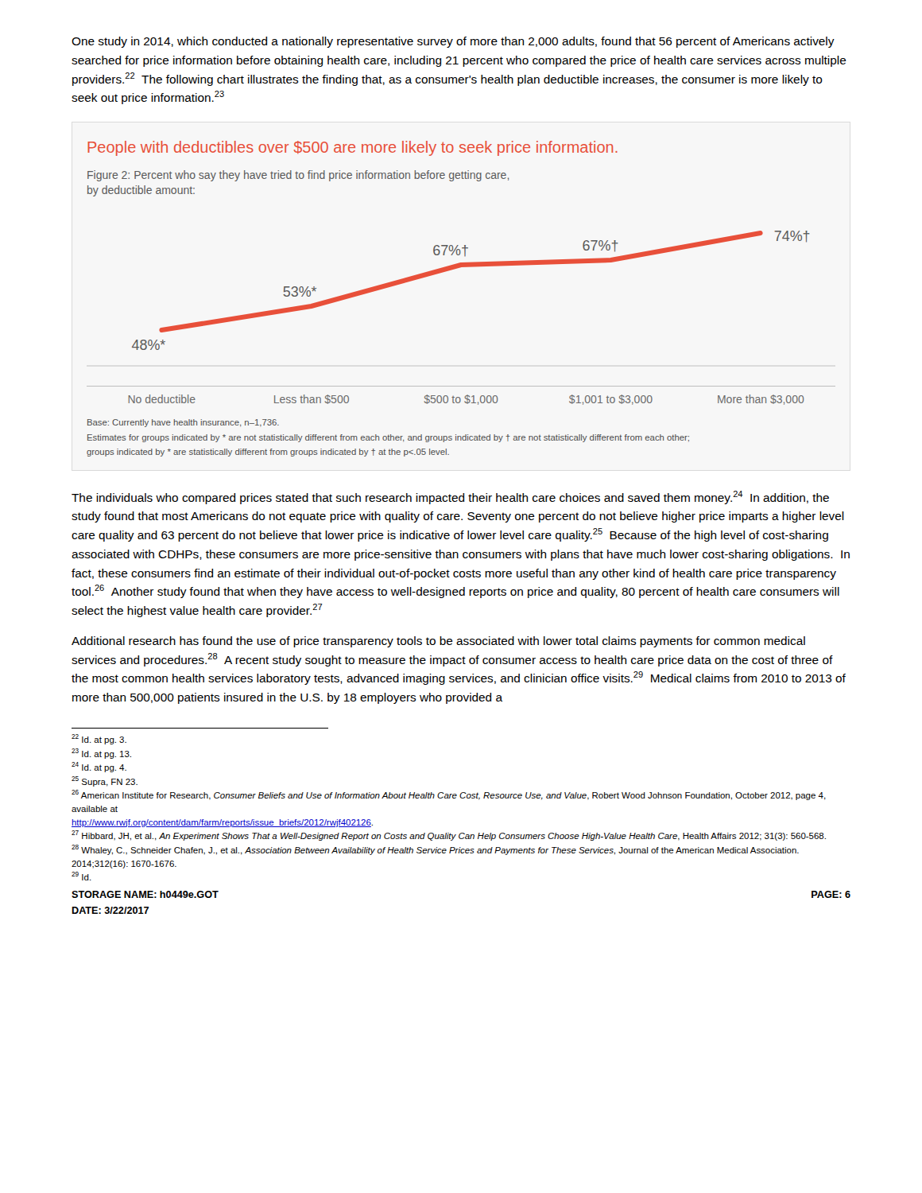One study in 2014, which conducted a nationally representative survey of more than 2,000 adults, found that 56 percent of Americans actively searched for price information before obtaining health care, including 21 percent who compared the price of health care services across multiple providers.22 The following chart illustrates the finding that, as a consumer's health plan deductible increases, the consumer is more likely to seek out price information.23
People with deductibles over $500 are more likely to seek price information.
Figure 2: Percent who say they have tried to find price information before getting care,
by deductible amount:
48%* 53%* 67%† 67%† 74%†
No deductible Less than $500 $500 to $1,000 $1,001 to $3,000 More than $3,000
Base: Currently have health insurance, n–1,736.
Estimates for groups indicated by * are not statistically different from each other, and groups indicated by † are not statistically different from each other;
groups indicated by * are statistically different from groups indicated by † at the p<.05 level.
The individuals who compared prices stated that such research impacted their health care choices and saved them money.24 In addition, the study found that most Americans do not equate price with quality of care. Seventy one percent do not believe higher price imparts a higher level care quality and 63 percent do not believe that lower price is indicative of lower level care quality.25 Because of the high level of cost-sharing associated with CDHPs, these consumers are more price-sensitive than consumers with plans that have much lower cost-sharing obligations. In fact, these consumers find an estimate of their individual out-of-pocket costs more useful than any other kind of health care price transparency tool.26 Another study found that when they have access to well-designed reports on price and quality, 80 percent of health care consumers will select the highest value health care provider.27
Additional research has found the use of price transparency tools to be associated with lower total claims payments for common medical services and procedures.28 A recent study sought to measure the impact of consumer access to health care price data on the cost of three of the most common health services laboratory tests, advanced imaging services, and clinician office visits.29 Medical claims from 2010 to 2013 of more than 500,000 patients insured in the U.S. by 18 employers who provided a
22 Id. at pg. 3.
23 Id. at pg. 13.
24 Id. at pg. 4.
25 Supra, FN 23.
26 American Institute for Research, Consumer Beliefs and Use of Information About Health Care Cost, Resource Use, and Value, Robert Wood Johnson Foundation, October 2012, page 4, available at
http://www.rwjf.org/content/dam/farm/reports/issue_briefs/2012/rwjf402126.
27 Hibbard, JH, et al., An Experiment Shows That a Well-Designed Report on Costs and Quality Can Help Consumers Choose High-Value Health Care, Health Affairs 2012; 31(3): 560-568.
28 Whaley, C., Schneider Chafen, J., et al., Association Between Availability of Health Service Prices and Payments for These Services, Journal of the American Medical Association. 2014;312(16): 1670-1676.
29 Id.
PAGE: 6 STORAGE NAME: h0449e.GOT
DATE: 3/22/2017